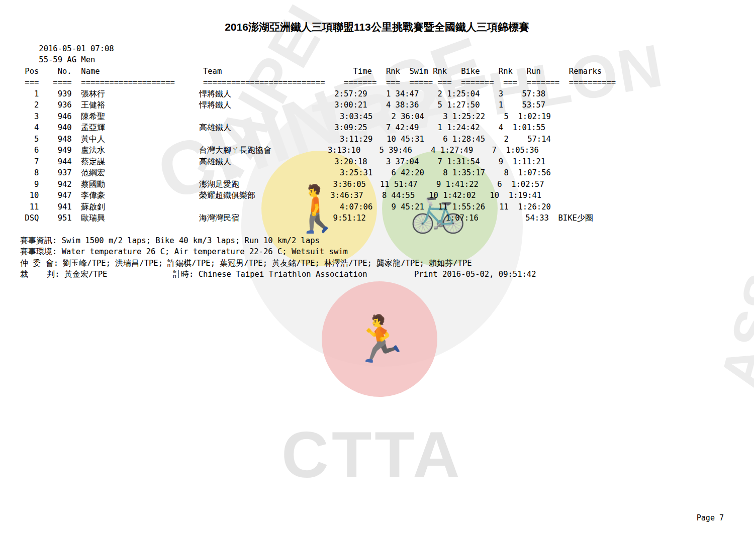🚶
🚲
🏃
CHINESE
TAIPEI
TRIATHLON
ASSOCIATION
CTTA
2016澎湖亞洲鐵人三項聯盟113公里挑戰賽暨全國鐵人三項錦標賽
    2016-05-01 07:08
    55-59 AG Men
 Pos    No.  Name                      Team                            Time   Rnk  Swim Rnk   Bike    Rnk   Run      Remarks
 ===   ====  ====================      ==========================    =======  ===  ===== ===  =======  ===  =======  ==========
   1    939  張林行                    悍將鐵人                      2:57:29    1 34:47    2 1:25:04    3    57:38
   2    936  王健裕                    悍將鐵人                      3:00:21    4 38:36    5 1:27:50    1    53:57
   3    946  陳希聖                                                  3:03:45    2 36:04    3 1:25:22    5  1:02:19
   4    940  孟亞輝                    高雄鐵人                      3:09:25    7 42:49    1 1:24:42    4  1:01:55
   5    948  黃中人                                                  3:11:29   10 45:31    6 1:28:45    2    57:14
   6    949  盧法水                    台灣大腳ㄚ長跑協會            3:13:10    5 39:46    4 1:27:49    7  1:05:36
   7    944  蔡定謀                    高雄鐵人                      3:20:18    3 37:04    7 1:31:54    9  1:11:21
   8    937  范綱宏                                                  3:25:31    6 42:20    8 1:35:17    8  1:07:56
   9    942  蔡國勳                    澎湖足愛跑                    3:36:05   11 51:47    9 1:41:22    6  1:02:57
  10    947  李偉豪                    榮耀超鐵俱樂部                3:46:37    8 44:55   10 1:42:02   10  1:19:41
  11    941  蘇啟釗                                                  4:07:06    9 45:21   11 1:55:26   11  1:26:20
 DSQ    951  歐瑞興                    海灣灣民宿                    9:51:12                 1:07:16          54:33  BIKE少圈

賽事資訊: Swim 1500 m/2 laps; Bike 40 km/3 laps; Run 10 km/2 laps
賽事環境: Water temperature 26 C; Air temperature 22-26 C; Wetsuit swim
仲 委 會: 劉玉峰/TPE; 洪瑞昌/TPE; 許錫棋/TPE; 葉冠男/TPE; 黃友銘/TPE; 林澤浩/TPE; 龔家龍/TPE; 賴如芬/TPE
裁    判: 黃金宏/TPE              計時: Chinese Taipei Triathlon Association          Print 2016-05-02, 09:51:42
Page 7